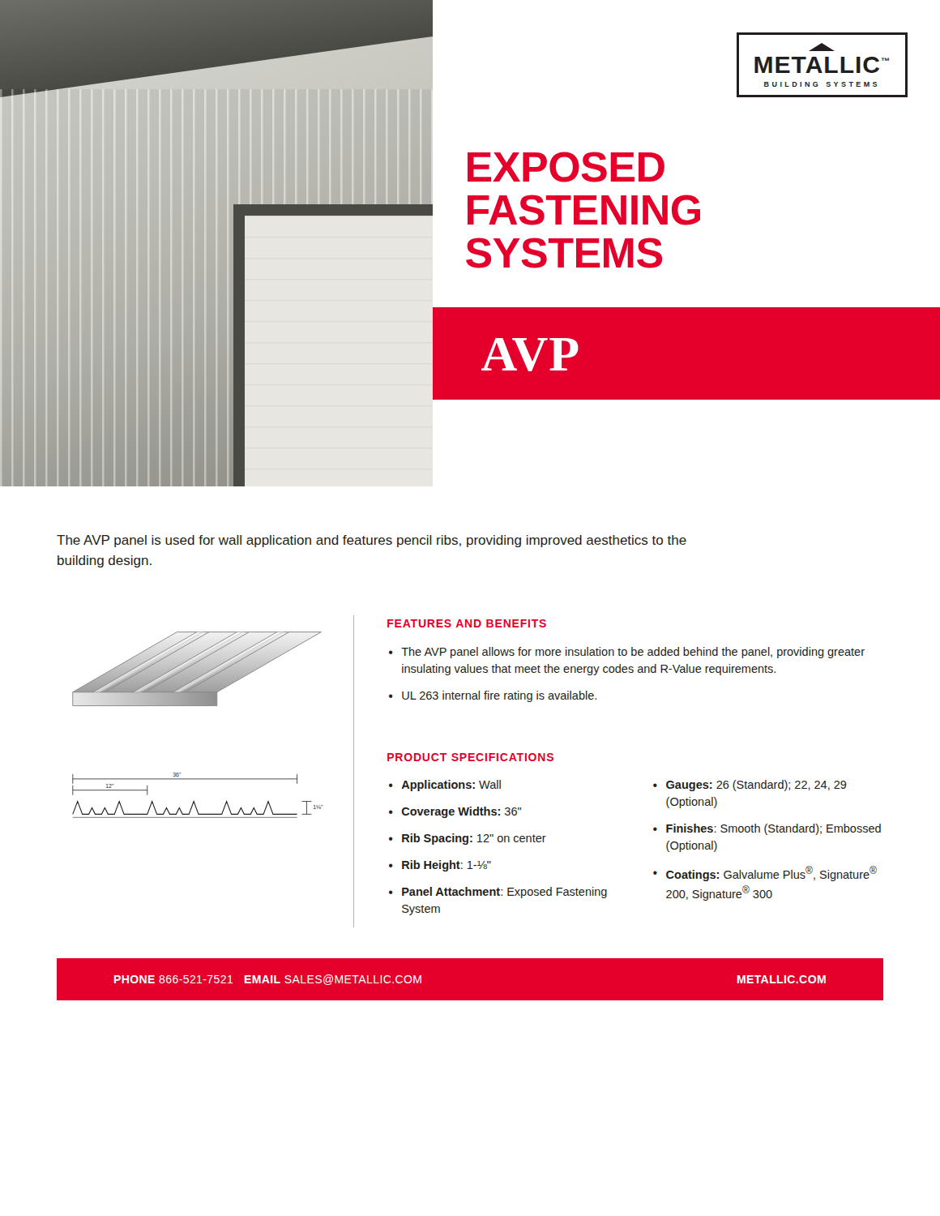METALLIC™
BUILDING SYSTEMS
Exposed
Fastening
Systems
AVP
The AVP panel is used for wall application and features pencil ribs, providing improved aesthetics to the building design.
36" 12" 1⅛"
Features and Benefits
The AVP panel allows for more insulation to be added behind the panel, providing greater insulating values that meet the energy codes and R-Value requirements.
UL 263 internal fire rating is available.
Product Specifications
Applications: Wall
Coverage Widths: 36"
Rib Spacing: 12" on center
Rib Height: 1-⅛"
Panel Attachment: Exposed Fastening System
Gauges: 26 (Standard); 22, 24, 29 (Optional)
Finishes: Smooth (Standard); Embossed (Optional)
Coatings: Galvalume Plus®, Signature® 200, Signature® 300
PHONE 866-521-7521 EMAIL SALES@METALLIC.COM
METALLIC.COM